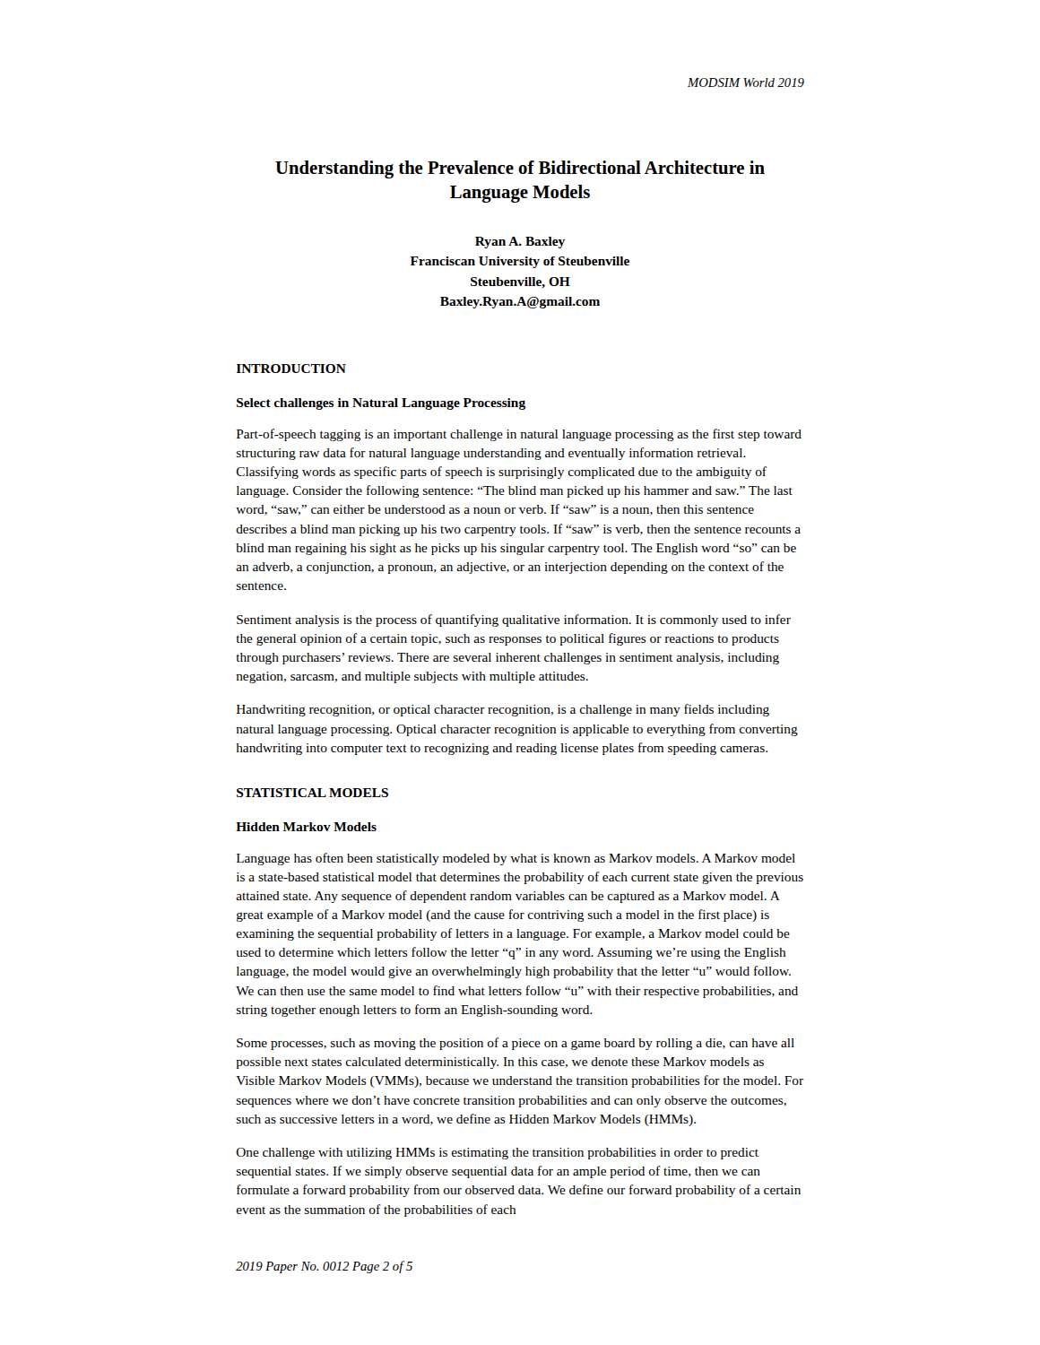MODSIM World 2019
Understanding the Prevalence of Bidirectional Architecture in Language Models
Ryan A. Baxley
Franciscan University of Steubenville
Steubenville, OH
Baxley.Ryan.A@gmail.com
Introduction
Select challenges in Natural Language Processing
Part-of-speech tagging is an important challenge in natural language processing as the first step toward structuring raw data for natural language understanding and eventually information retrieval. Classifying words as specific parts of speech is surprisingly complicated due to the ambiguity of language. Consider the following sentence: “The blind man picked up his hammer and saw.” The last word, “saw,” can either be understood as a noun or verb. If “saw” is a noun, then this sentence describes a blind man picking up his two carpentry tools. If “saw” is verb, then the sentence recounts a blind man regaining his sight as he picks up his singular carpentry tool. The English word “so” can be an adverb, a conjunction, a pronoun, an adjective, or an interjection depending on the context of the sentence.
Sentiment analysis is the process of quantifying qualitative information. It is commonly used to infer the general opinion of a certain topic, such as responses to political figures or reactions to products through purchasers’ reviews. There are several inherent challenges in sentiment analysis, including negation, sarcasm, and multiple subjects with multiple attitudes.
Handwriting recognition, or optical character recognition, is a challenge in many fields including natural language processing. Optical character recognition is applicable to everything from converting handwriting into computer text to recognizing and reading license plates from speeding cameras.
Statistical Models
Hidden Markov Models
Language has often been statistically modeled by what is known as Markov models. A Markov model is a state-based statistical model that determines the probability of each current state given the previous attained state. Any sequence of dependent random variables can be captured as a Markov model. A great example of a Markov model (and the cause for contriving such a model in the first place) is examining the sequential probability of letters in a language. For example, a Markov model could be used to determine which letters follow the letter “q” in any word. Assuming we’re using the English language, the model would give an overwhelmingly high probability that the letter “u” would follow. We can then use the same model to find what letters follow “u” with their respective probabilities, and string together enough letters to form an English-sounding word.
Some processes, such as moving the position of a piece on a game board by rolling a die, can have all possible next states calculated deterministically. In this case, we denote these Markov models as Visible Markov Models (VMMs), because we understand the transition probabilities for the model. For sequences where we don’t have concrete transition probabilities and can only observe the outcomes, such as successive letters in a word, we define as Hidden Markov Models (HMMs).
One challenge with utilizing HMMs is estimating the transition probabilities in order to predict sequential states. If we simply observe sequential data for an ample period of time, then we can formulate a forward probability from our observed data. We define our forward probability of a certain event as the summation of the probabilities of each
2019 Paper No. 0012 Page 2 of 5